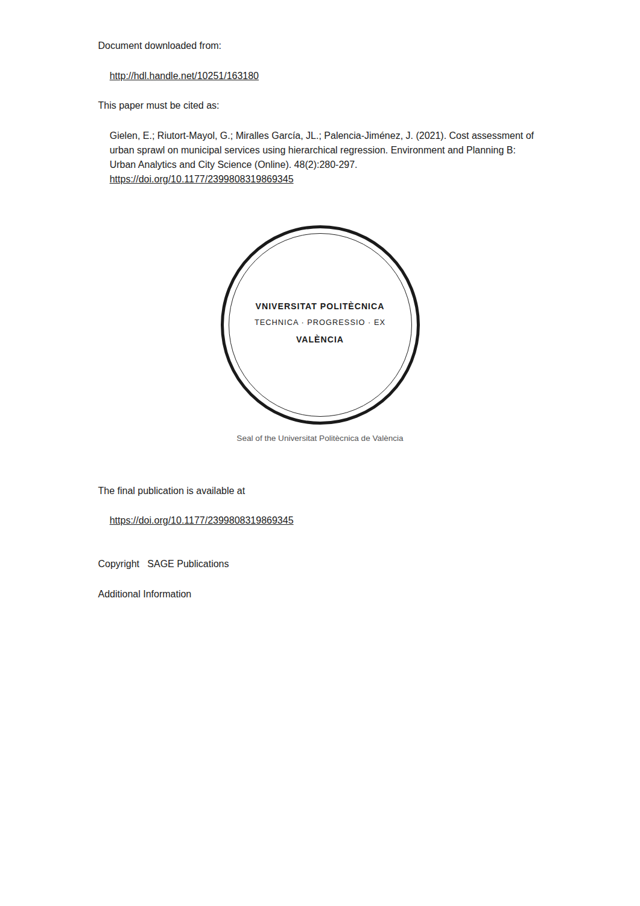Document downloaded from:
http://hdl.handle.net/10251/163180
This paper must be cited as:
Gielen, E.; Riutort-Mayol, G.; Miralles García, JL.; Palencia-Jiménez, J. (2021). Cost assessment of urban sprawl on municipal services using hierarchical regression. Environment and Planning B: Urban Analytics and City Science (Online). 48(2):280-297. https://doi.org/10.1177/2399808319869345
VNIVERSITAT POLITÈCNICA TECHNICA · PROGRESSIO · EX VALÈNCIA
Seal of the Universitat Politècnica de València
The final publication is available at
https://doi.org/10.1177/2399808319869345
Copyright SAGE Publications
Additional Information